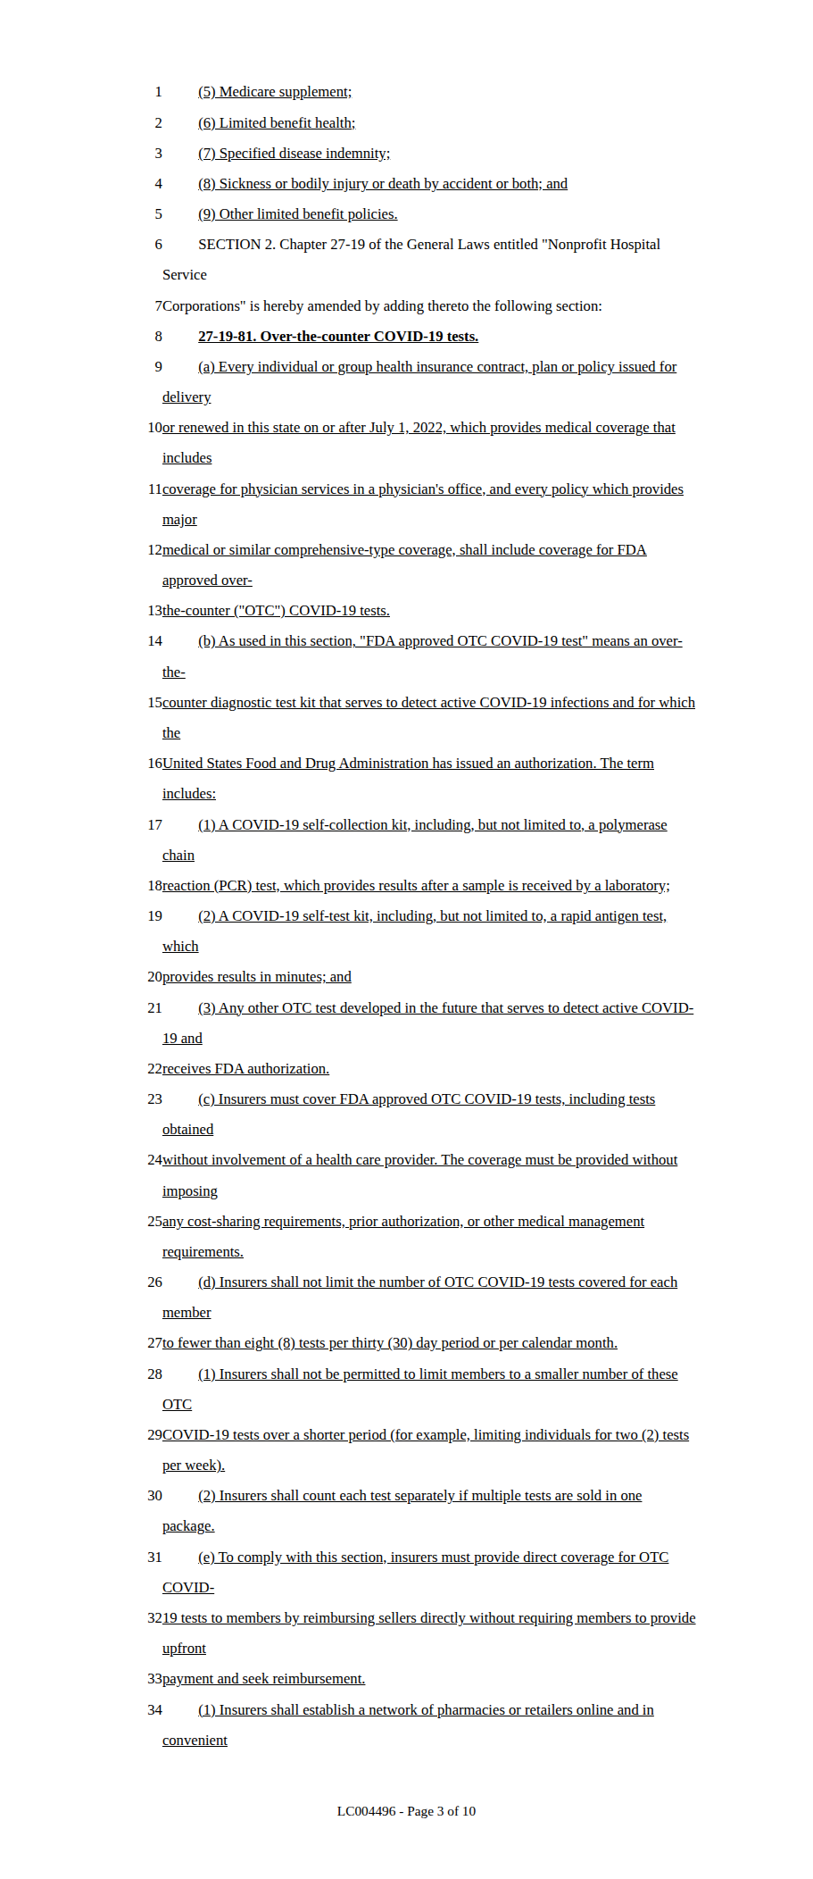| 1 | (5) Medicare supplement; |
| 2 | (6) Limited benefit health; |
| 3 | (7) Specified disease indemnity; |
| 4 | (8) Sickness or bodily injury or death by accident or both; and |
| 5 | (9) Other limited benefit policies. |
| 6 | SECTION 2. Chapter 27-19 of the General Laws entitled "Nonprofit Hospital Service |
| 7 | Corporations" is hereby amended by adding thereto the following section: |
| 8 | 27-19-81. Over-the-counter COVID-19 tests. |
| 9 | (a) Every individual or group health insurance contract, plan or policy issued for delivery |
| 10 | or renewed in this state on or after July 1, 2022, which provides medical coverage that includes |
| 11 | coverage for physician services in a physician's office, and every policy which provides major |
| 12 | medical or similar comprehensive-type coverage, shall include coverage for FDA approved over- |
| 13 | the-counter ("OTC") COVID-19 tests. |
| 14 | (b) As used in this section, "FDA approved OTC COVID-19 test" means an over-the- |
| 15 | counter diagnostic test kit that serves to detect active COVID-19 infections and for which the |
| 16 | United States Food and Drug Administration has issued an authorization. The term includes: |
| 17 | (1) A COVID-19 self-collection kit, including, but not limited to, a polymerase chain |
| 18 | reaction (PCR) test, which provides results after a sample is received by a laboratory; |
| 19 | (2) A COVID-19 self-test kit, including, but not limited to, a rapid antigen test, which |
| 20 | provides results in minutes; and |
| 21 | (3) Any other OTC test developed in the future that serves to detect active COVID-19 and |
| 22 | receives FDA authorization. |
| 23 | (c) Insurers must cover FDA approved OTC COVID-19 tests, including tests obtained |
| 24 | without involvement of a health care provider. The coverage must be provided without imposing |
| 25 | any cost-sharing requirements, prior authorization, or other medical management requirements. |
| 26 | (d) Insurers shall not limit the number of OTC COVID-19 tests covered for each member |
| 27 | to fewer than eight (8) tests per thirty (30) day period or per calendar month. |
| 28 | (1) Insurers shall not be permitted to limit members to a smaller number of these OTC |
| 29 | COVID-19 tests over a shorter period (for example, limiting individuals for two (2) tests per week). |
| 30 | (2) Insurers shall count each test separately if multiple tests are sold in one package. |
| 31 | (e) To comply with this section, insurers must provide direct coverage for OTC COVID- |
| 32 | 19 tests to members by reimbursing sellers directly without requiring members to provide upfront |
| 33 | payment and seek reimbursement. |
| 34 | (1) Insurers shall establish a network of pharmacies or retailers online and in convenient |
LC004496 - Page 3 of 10